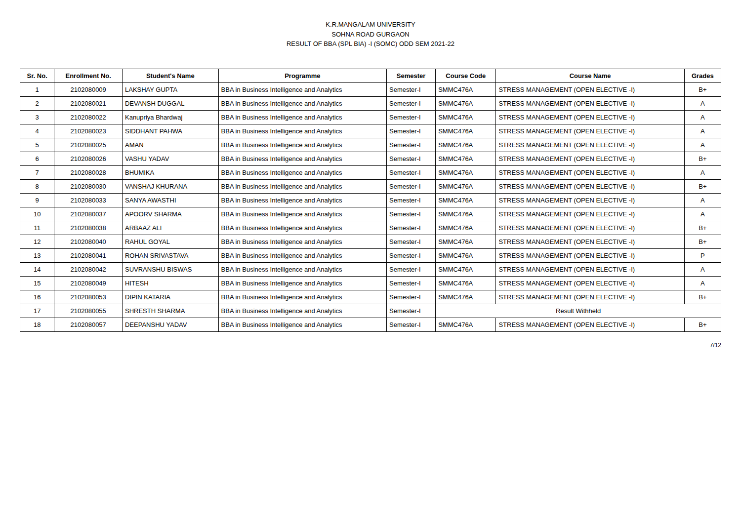K.R.MANGALAM UNIVERSITY
SOHNA ROAD GURGAON
RESULT OF BBA (SPL BIA) -I (SOMC) ODD SEM 2021-22
| Sr. No. | Enrollment No. | Student's Name | Programme | Semester | Course Code | Course Name | Grades |
| --- | --- | --- | --- | --- | --- | --- | --- |
| 1 | 2102080009 | LAKSHAY GUPTA | BBA in Business Intelligence and Analytics | Semester-I | SMMC476A | STRESS MANAGEMENT (OPEN ELECTIVE -I) | B+ |
| 2 | 2102080021 | DEVANSH DUGGAL | BBA in Business Intelligence and Analytics | Semester-I | SMMC476A | STRESS MANAGEMENT (OPEN ELECTIVE -I) | A |
| 3 | 2102080022 | Kanupriya Bhardwaj | BBA in Business Intelligence and Analytics | Semester-I | SMMC476A | STRESS MANAGEMENT (OPEN ELECTIVE -I) | A |
| 4 | 2102080023 | SIDDHANT PAHWA | BBA in Business Intelligence and Analytics | Semester-I | SMMC476A | STRESS MANAGEMENT (OPEN ELECTIVE -I) | A |
| 5 | 2102080025 | AMAN | BBA in Business Intelligence and Analytics | Semester-I | SMMC476A | STRESS MANAGEMENT (OPEN ELECTIVE -I) | A |
| 6 | 2102080026 | VASHU YADAV | BBA in Business Intelligence and Analytics | Semester-I | SMMC476A | STRESS MANAGEMENT (OPEN ELECTIVE -I) | B+ |
| 7 | 2102080028 | BHUMIKA | BBA in Business Intelligence and Analytics | Semester-I | SMMC476A | STRESS MANAGEMENT (OPEN ELECTIVE -I) | A |
| 8 | 2102080030 | VANSHAJ KHURANA | BBA in Business Intelligence and Analytics | Semester-I | SMMC476A | STRESS MANAGEMENT (OPEN ELECTIVE -I) | B+ |
| 9 | 2102080033 | SANYA AWASTHI | BBA in Business Intelligence and Analytics | Semester-I | SMMC476A | STRESS MANAGEMENT (OPEN ELECTIVE -I) | A |
| 10 | 2102080037 | APOORV SHARMA | BBA in Business Intelligence and Analytics | Semester-I | SMMC476A | STRESS MANAGEMENT (OPEN ELECTIVE -I) | A |
| 11 | 2102080038 | ARBAAZ ALI | BBA in Business Intelligence and Analytics | Semester-I | SMMC476A | STRESS MANAGEMENT (OPEN ELECTIVE -I) | B+ |
| 12 | 2102080040 | RAHUL GOYAL | BBA in Business Intelligence and Analytics | Semester-I | SMMC476A | STRESS MANAGEMENT (OPEN ELECTIVE -I) | B+ |
| 13 | 2102080041 | ROHAN SRIVASTAVA | BBA in Business Intelligence and Analytics | Semester-I | SMMC476A | STRESS MANAGEMENT (OPEN ELECTIVE -I) | P |
| 14 | 2102080042 | SUVRANSHU BISWAS | BBA in Business Intelligence and Analytics | Semester-I | SMMC476A | STRESS MANAGEMENT (OPEN ELECTIVE -I) | A |
| 15 | 2102080049 | HITESH | BBA in Business Intelligence and Analytics | Semester-I | SMMC476A | STRESS MANAGEMENT (OPEN ELECTIVE -I) | A |
| 16 | 2102080053 | DIPIN KATARIA | BBA in Business Intelligence and Analytics | Semester-I | SMMC476A | STRESS MANAGEMENT (OPEN ELECTIVE -I) | B+ |
| 17 | 2102080055 | SHRESTH SHARMA | BBA in Business Intelligence and Analytics | Semester-I | Result Withheld |
| 18 | 2102080057 | DEEPANSHU YADAV | BBA in Business Intelligence and Analytics | Semester-I | SMMC476A | STRESS MANAGEMENT (OPEN ELECTIVE -I) | B+ |
7/12